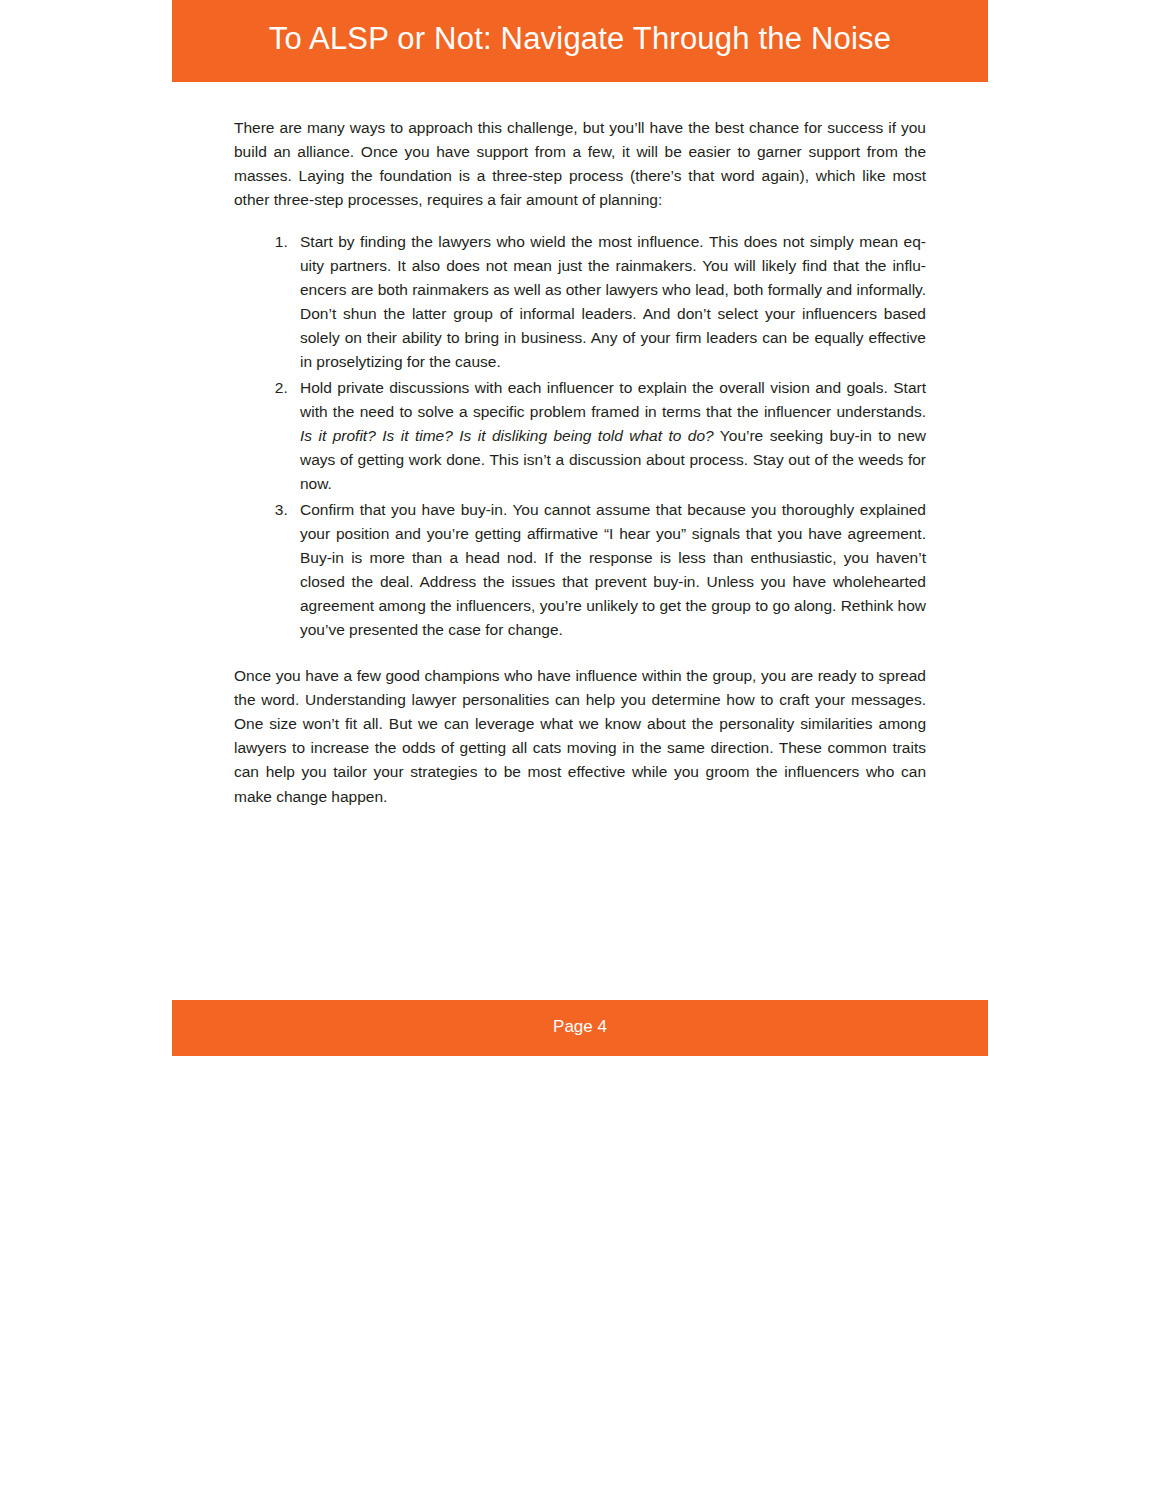To ALSP or Not: Navigate Through the Noise
There are many ways to approach this challenge, but you’ll have the best chance for success if you build an alliance. Once you have support from a few, it will be easier to garner support from the masses. Laying the foundation is a three-step process (there’s that word again), which like most other three-step processes, requires a fair amount of planning:
Start by finding the lawyers who wield the most influence. This does not simply mean equity partners. It also does not mean just the rainmakers. You will likely find that the influencers are both rainmakers as well as other lawyers who lead, both formally and informally. Don’t shun the latter group of informal leaders. And don’t select your influencers based solely on their ability to bring in business. Any of your firm leaders can be equally effective in proselytizing for the cause.
Hold private discussions with each influencer to explain the overall vision and goals. Start with the need to solve a specific problem framed in terms that the influencer understands. Is it profit? Is it time? Is it disliking being told what to do? You’re seeking buy-in to new ways of getting work done. This isn’t a discussion about process. Stay out of the weeds for now.
Confirm that you have buy-in. You cannot assume that because you thoroughly explained your position and you’re getting affirmative “I hear you” signals that you have agreement. Buy-in is more than a head nod. If the response is less than enthusiastic, you haven’t closed the deal. Address the issues that prevent buy-in. Unless you have wholehearted agreement among the influencers, you’re unlikely to get the group to go along. Rethink how you’ve presented the case for change.
Once you have a few good champions who have influence within the group, you are ready to spread the word. Understanding lawyer personalities can help you determine how to craft your messages. One size won’t fit all. But we can leverage what we know about the personality similarities among lawyers to increase the odds of getting all cats moving in the same direction. These common traits can help you tailor your strategies to be most effective while you groom the influencers who can make change happen.
Page 4